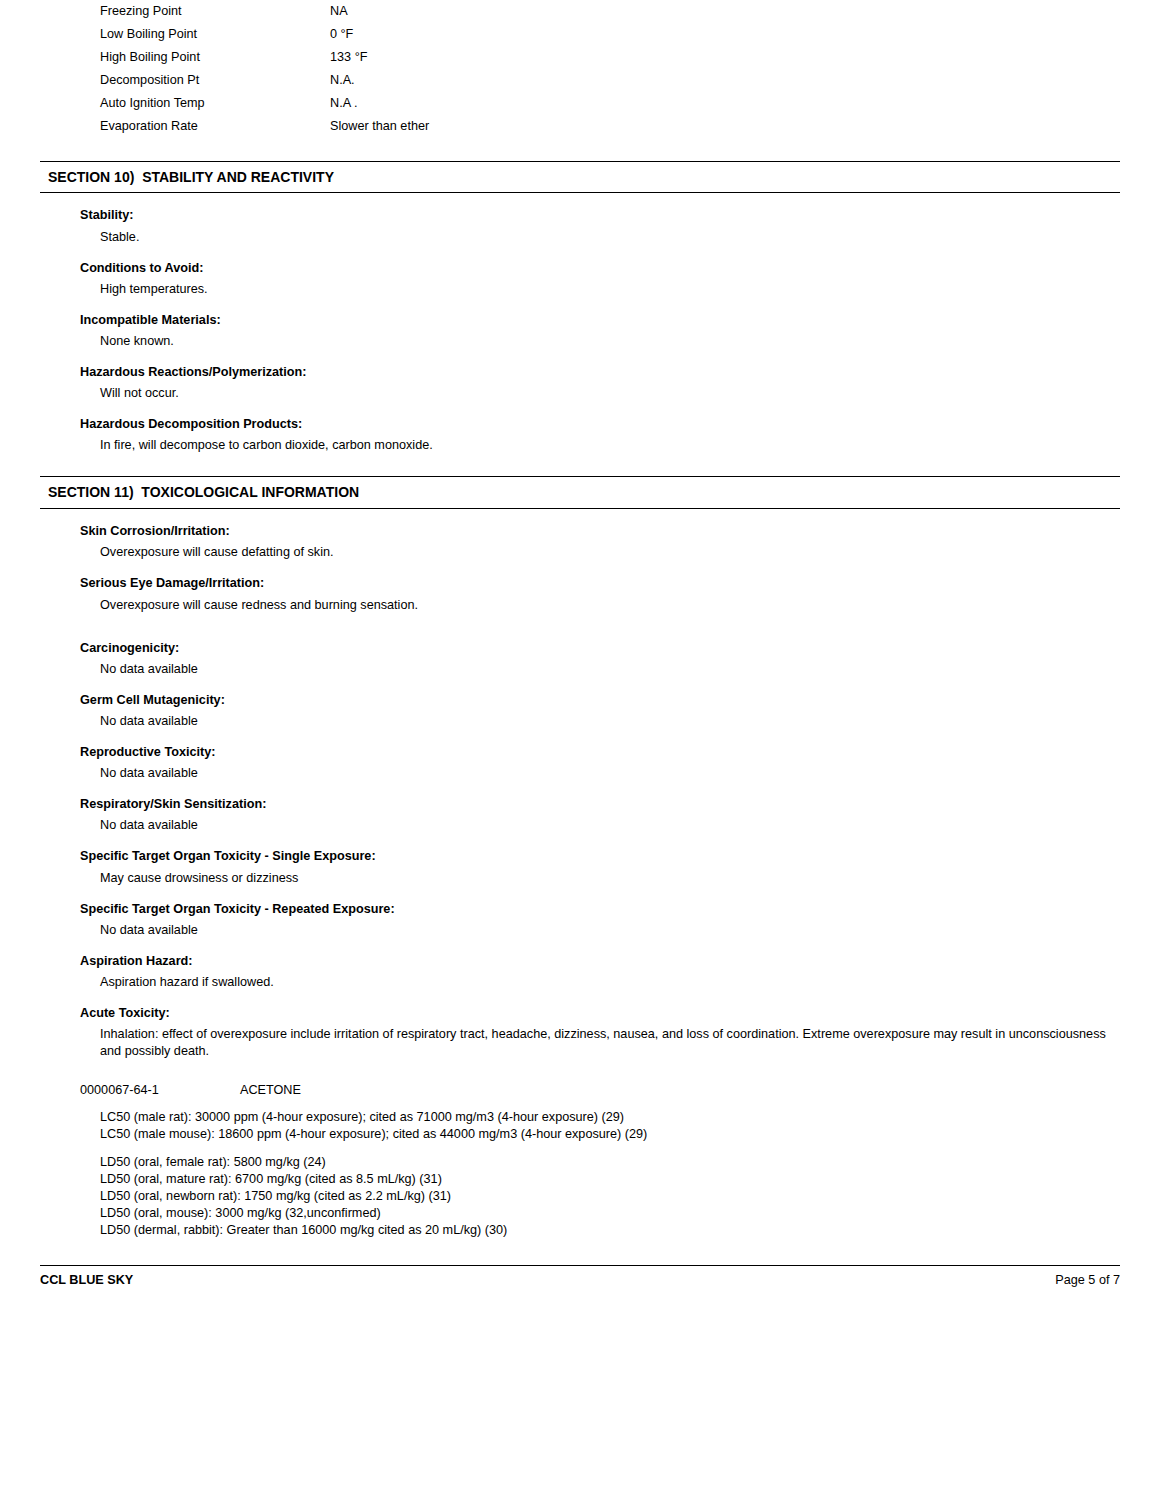| Freezing Point | NA |
| Low Boiling Point | 0 °F |
| High Boiling Point | 133 °F |
| Decomposition Pt | N.A. |
| Auto Ignition Temp | N.A . |
| Evaporation Rate | Slower than ether |
SECTION 10) STABILITY AND REACTIVITY
Stability:
Stable.
Conditions to Avoid:
High temperatures.
Incompatible Materials:
None known.
Hazardous Reactions/Polymerization:
Will not occur.
Hazardous Decomposition Products:
In fire, will decompose to carbon dioxide, carbon monoxide.
SECTION 11) TOXICOLOGICAL INFORMATION
Skin Corrosion/Irritation:
Overexposure will cause defatting of skin.
Serious Eye Damage/Irritation:
Overexposure will cause redness and burning sensation.
Carcinogenicity:
No data available
Germ Cell Mutagenicity:
No data available
Reproductive Toxicity:
No data available
Respiratory/Skin Sensitization:
No data available
Specific Target Organ Toxicity - Single Exposure:
May cause drowsiness or dizziness
Specific Target Organ Toxicity - Repeated Exposure:
No data available
Aspiration Hazard:
Aspiration hazard if swallowed.
Acute Toxicity:
Inhalation: effect of overexposure include irritation of respiratory tract, headache, dizziness, nausea, and loss of coordination. Extreme overexposure may result in unconsciousness and possibly death.
0000067-64-1 ACETONE
LC50 (male rat): 30000 ppm (4-hour exposure); cited as 71000 mg/m3 (4-hour exposure) (29)
LC50 (male mouse): 18600 ppm (4-hour exposure); cited as 44000 mg/m3 (4-hour exposure) (29)
LD50 (oral, female rat): 5800 mg/kg (24)
LD50 (oral, mature rat): 6700 mg/kg (cited as 8.5 mL/kg) (31)
LD50 (oral, newborn rat): 1750 mg/kg (cited as 2.2 mL/kg) (31)
LD50 (oral, mouse): 3000 mg/kg (32,unconfirmed)
LD50 (dermal, rabbit): Greater than 16000 mg/kg cited as 20 mL/kg) (30)
CCL BLUE SKY Page 5 of 7